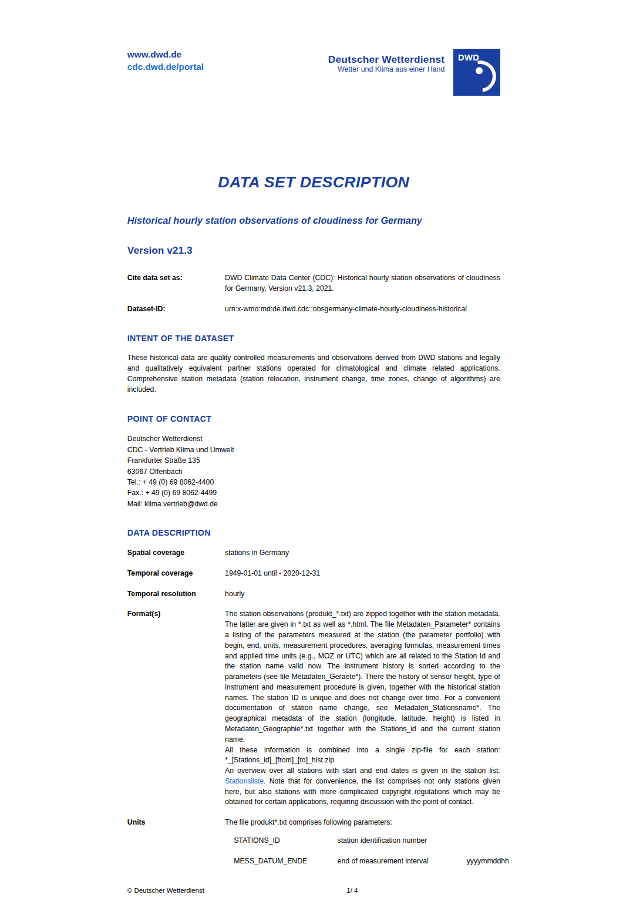www.dwd.de
cdc.dwd.de/portal
Deutscher Wetterdienst
Wetter und Klima aus einer Hand
DWD
DATA SET DESCRIPTION
Historical hourly station observations of cloudiness for Germany
Version v21.3
Cite data set as:
DWD Climate Data Center (CDC): Historical hourly station observations of cloudiness for Germany, Version v21.3, 2021.
Dataset-ID:
urn:x-wmo:md:de.dwd.cdc::obsgermany-climate-hourly-cloudiness-historical
INTENT OF THE DATASET
These historical data are quality controlled measurements and observations derived from DWD stations and legally and qualitatively equivalent partner stations operated for climatological and climate related applications. Comprehensive station metadata (station relocation, instrument change, time zones, change of algorithms) are included.
POINT OF CONTACT
Deutscher Wetterdienst
CDC - Vertrieb Klima und Umwelt
Frankfurter Straße 135
63067 Offenbach
Tel.: + 49 (0) 69 8062-4400
Fax.: + 49 (0) 69 8062-4499
Mail: klima.vertrieb@dwd.de
DATA DESCRIPTION
Spatial coverage
stations in Germany
Temporal coverage
1949-01-01 until - 2020-12-31
Temporal resolution
hourly
Format(s)
The station observations (produkt_*.txt) are zipped together with the station metadata. The latter are given in *.txt as well as *.html. The file Metadaten_Parameter* contains a listing of the parameters measured at the station (the parameter portfolio) with begin, end, units, measurement procedures, averaging formulas, measurement times and applied time units (e.g., MOZ or UTC) which are all related to the Station Id and the station name valid now. The instrument history is sorted according to the parameters (see file Metadaten_Geraete*). There the history of sensor height, type of instrument and measurement procedure is given, together with the historical station names. The station ID is unique and does not change over time. For a convenient documentation of station name change, see Metadaten_Stationsname*. The geographical metadata of the station (longitude, latitude, height) is listed in Metadaten_Geographie*.txt together with the Stations_id and the current station name.
All these information is combined into a single zip-file for each station: *_[Stations_id]_[from]_[to]_hist.zip
An overview over all stations with start and end dates is given in the station list: Stationsliste. Note that for convenience, the list comprises not only stations given here, but also stations with more complicated copyright regulations which may be obtained for certain applications, requiring discussion with the point of contact.
Units
The file produkt*.txt comprises following parameters:
| STATIONS_ID | station identification number | |
| MESS_DATUM_ENDE | end of measurement interval | yyyymmddhh |
© Deutscher Wetterdienst
1/ 4